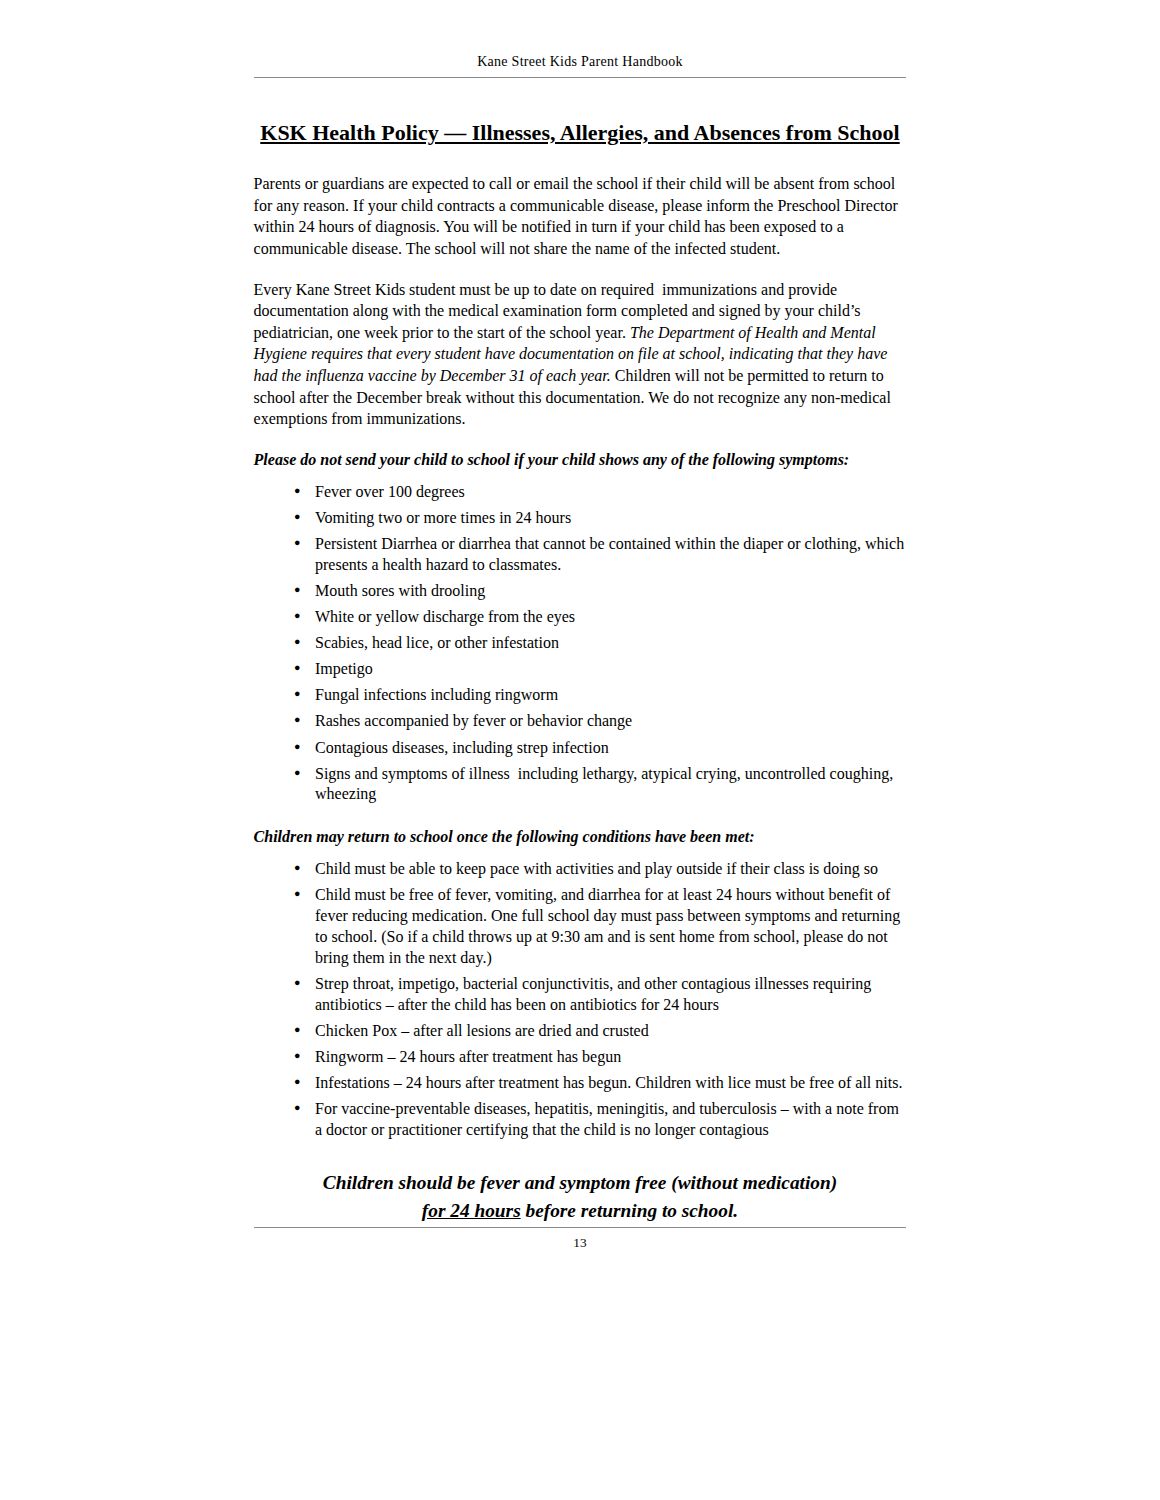Kane Street Kids Parent Handbook
KSK Health Policy — Illnesses, Allergies, and Absences from School
Parents or guardians are expected to call or email the school if their child will be absent from school for any reason. If your child contracts a communicable disease, please inform the Preschool Director within 24 hours of diagnosis. You will be notified in turn if your child has been exposed to a communicable disease. The school will not share the name of the infected student.
Every Kane Street Kids student must be up to date on required immunizations and provide documentation along with the medical examination form completed and signed by your child’s pediatrician, one week prior to the start of the school year. The Department of Health and Mental Hygiene requires that every student have documentation on file at school, indicating that they have had the influenza vaccine by December 31 of each year. Children will not be permitted to return to school after the December break without this documentation. We do not recognize any non-medical exemptions from immunizations.
Please do not send your child to school if your child shows any of the following symptoms:
Fever over 100 degrees
Vomiting two or more times in 24 hours
Persistent Diarrhea or diarrhea that cannot be contained within the diaper or clothing, which presents a health hazard to classmates.
Mouth sores with drooling
White or yellow discharge from the eyes
Scabies, head lice, or other infestation
Impetigo
Fungal infections including ringworm
Rashes accompanied by fever or behavior change
Contagious diseases, including strep infection
Signs and symptoms of illness including lethargy, atypical crying, uncontrolled coughing, wheezing
Children may return to school once the following conditions have been met:
Child must be able to keep pace with activities and play outside if their class is doing so
Child must be free of fever, vomiting, and diarrhea for at least 24 hours without benefit of fever reducing medication. One full school day must pass between symptoms and returning to school. (So if a child throws up at 9:30 am and is sent home from school, please do not bring them in the next day.)
Strep throat, impetigo, bacterial conjunctivitis, and other contagious illnesses requiring antibiotics – after the child has been on antibiotics for 24 hours
Chicken Pox – after all lesions are dried and crusted
Ringworm – 24 hours after treatment has begun
Infestations – 24 hours after treatment has begun. Children with lice must be free of all nits.
For vaccine-preventable diseases, hepatitis, meningitis, and tuberculosis – with a note from a doctor or practitioner certifying that the child is no longer contagious
Children should be fever and symptom free (without medication)
for 24 hours before returning to school.
13